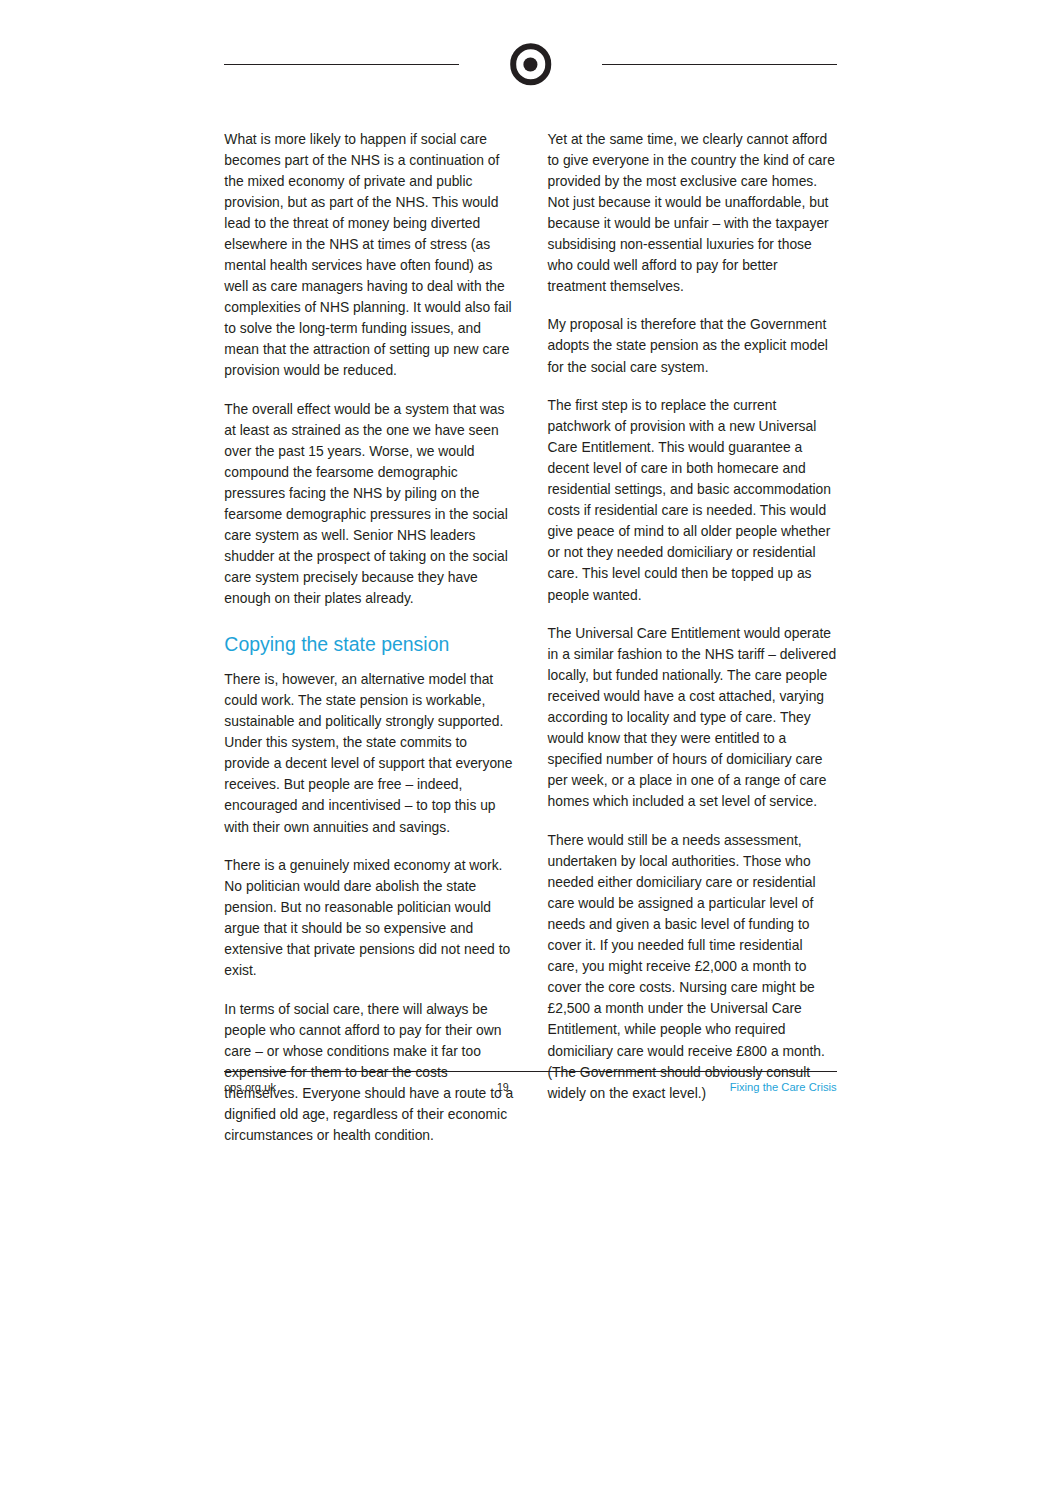What is more likely to happen if social care becomes part of the NHS is a continuation of the mixed economy of private and public provision, but as part of the NHS. This would lead to the threat of money being diverted elsewhere in the NHS at times of stress (as mental health services have often found) as well as care managers having to deal with the complexities of NHS planning. It would also fail to solve the long-term funding issues, and mean that the attraction of setting up new care provision would be reduced.
The overall effect would be a system that was at least as strained as the one we have seen over the past 15 years. Worse, we would compound the fearsome demographic pressures facing the NHS by piling on the fearsome demographic pressures in the social care system as well. Senior NHS leaders shudder at the prospect of taking on the social care system precisely because they have enough on their plates already.
Copying the state pension
There is, however, an alternative model that could work. The state pension is workable, sustainable and politically strongly supported. Under this system, the state commits to provide a decent level of support that everyone receives. But people are free – indeed, encouraged and incentivised – to top this up with their own annuities and savings.
There is a genuinely mixed economy at work. No politician would dare abolish the state pension. But no reasonable politician would argue that it should be so expensive and extensive that private pensions did not need to exist.
In terms of social care, there will always be people who cannot afford to pay for their own care – or whose conditions make it far too expensive for them to bear the costs themselves. Everyone should have a route to a dignified old age, regardless of their economic circumstances or health condition.
Yet at the same time, we clearly cannot afford to give everyone in the country the kind of care provided by the most exclusive care homes. Not just because it would be unaffordable, but because it would be unfair – with the taxpayer subsidising non-essential luxuries for those who could well afford to pay for better treatment themselves.
My proposal is therefore that the Government adopts the state pension as the explicit model for the social care system.
The first step is to replace the current patchwork of provision with a new Universal Care Entitlement. This would guarantee a decent level of care in both homecare and residential settings, and basic accommodation costs if residential care is needed. This would give peace of mind to all older people whether or not they needed domiciliary or residential care. This level could then be topped up as people wanted.
The Universal Care Entitlement would operate in a similar fashion to the NHS tariff – delivered locally, but funded nationally. The care people received would have a cost attached, varying according to locality and type of care. They would know that they were entitled to a specified number of hours of domiciliary care per week, or a place in one of a range of care homes which included a set level of service.
There would still be a needs assessment, undertaken by local authorities. Those who needed either domiciliary care or residential care would be assigned a particular level of needs and given a basic level of funding to cover it. If you needed full time residential care, you might receive £2,000 a month to cover the core costs. Nursing care might be £2,500 a month under the Universal Care Entitlement, while people who required domiciliary care would receive £800 a month. (The Government should obviously consult widely on the exact level.)
cps.org.uk Fixing the Care Crisis
19